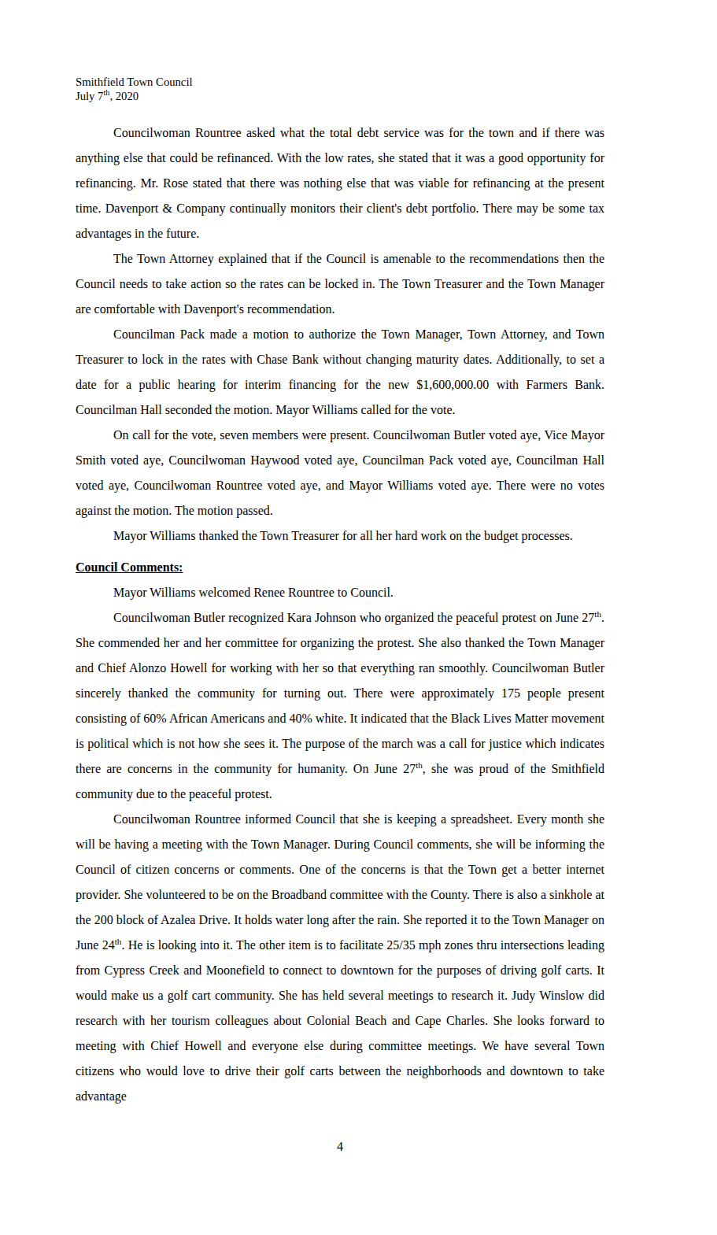Smithfield Town Council
July 7th, 2020
Councilwoman Rountree asked what the total debt service was for the town and if there was anything else that could be refinanced. With the low rates, she stated that it was a good opportunity for refinancing. Mr. Rose stated that there was nothing else that was viable for refinancing at the present time. Davenport & Company continually monitors their client's debt portfolio. There may be some tax advantages in the future.
The Town Attorney explained that if the Council is amenable to the recommendations then the Council needs to take action so the rates can be locked in. The Town Treasurer and the Town Manager are comfortable with Davenport's recommendation.
Councilman Pack made a motion to authorize the Town Manager, Town Attorney, and Town Treasurer to lock in the rates with Chase Bank without changing maturity dates. Additionally, to set a date for a public hearing for interim financing for the new $1,600,000.00 with Farmers Bank. Councilman Hall seconded the motion. Mayor Williams called for the vote.
On call for the vote, seven members were present. Councilwoman Butler voted aye, Vice Mayor Smith voted aye, Councilwoman Haywood voted aye, Councilman Pack voted aye, Councilman Hall voted aye, Councilwoman Rountree voted aye, and Mayor Williams voted aye. There were no votes against the motion. The motion passed.
Mayor Williams thanked the Town Treasurer for all her hard work on the budget processes.
Council Comments:
Mayor Williams welcomed Renee Rountree to Council.
Councilwoman Butler recognized Kara Johnson who organized the peaceful protest on June 27th. She commended her and her committee for organizing the protest. She also thanked the Town Manager and Chief Alonzo Howell for working with her so that everything ran smoothly. Councilwoman Butler sincerely thanked the community for turning out. There were approximately 175 people present consisting of 60% African Americans and 40% white. It indicated that the Black Lives Matter movement is political which is not how she sees it. The purpose of the march was a call for justice which indicates there are concerns in the community for humanity. On June 27th, she was proud of the Smithfield community due to the peaceful protest.
Councilwoman Rountree informed Council that she is keeping a spreadsheet. Every month she will be having a meeting with the Town Manager. During Council comments, she will be informing the Council of citizen concerns or comments. One of the concerns is that the Town get a better internet provider. She volunteered to be on the Broadband committee with the County. There is also a sinkhole at the 200 block of Azalea Drive. It holds water long after the rain. She reported it to the Town Manager on June 24th. He is looking into it. The other item is to facilitate 25/35 mph zones thru intersections leading from Cypress Creek and Moonefield to connect to downtown for the purposes of driving golf carts. It would make us a golf cart community. She has held several meetings to research it. Judy Winslow did research with her tourism colleagues about Colonial Beach and Cape Charles. She looks forward to meeting with Chief Howell and everyone else during committee meetings. We have several Town citizens who would love to drive their golf carts between the neighborhoods and downtown to take advantage
4